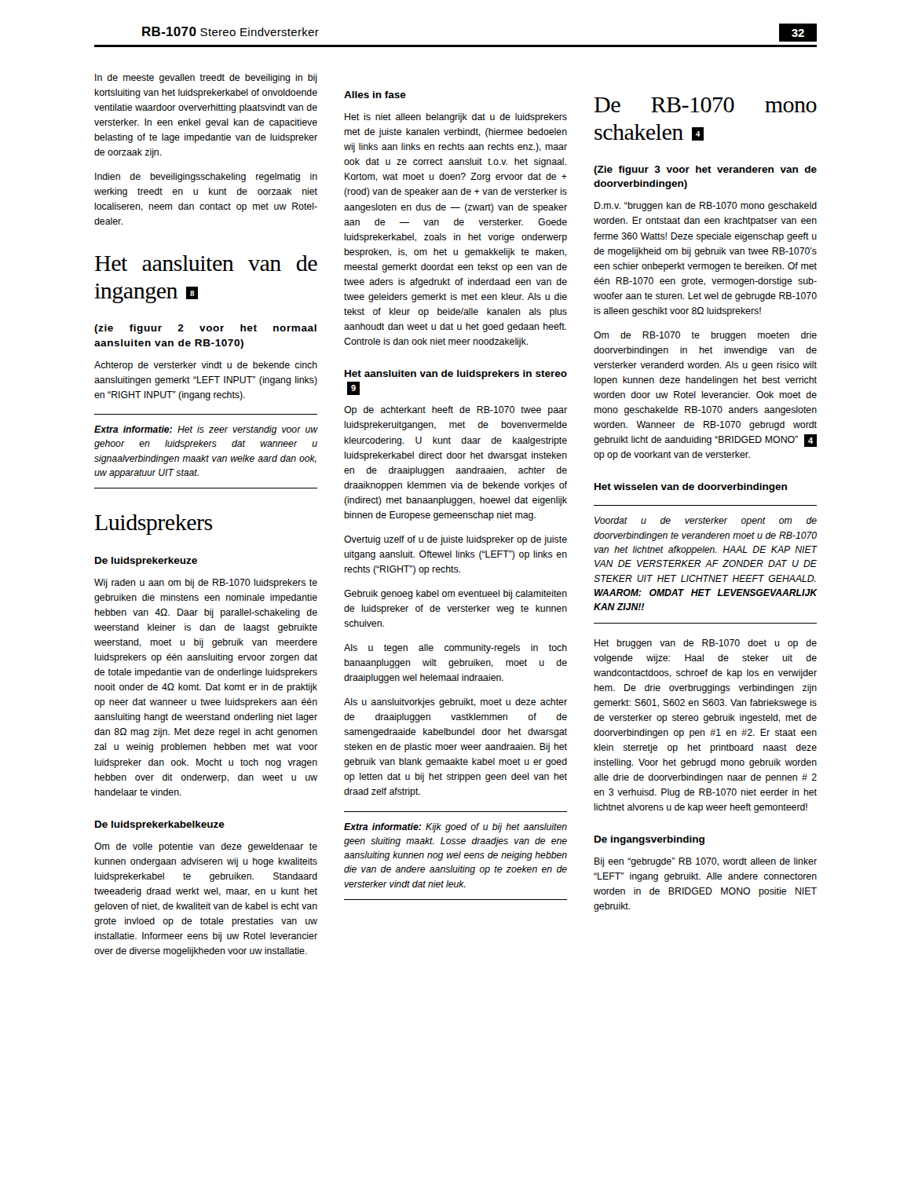RB-1070 Stereo Eindversterker
32
In de meeste gevallen treedt de beveiliging in bij kortsluiting van het luidsprekerkabel of onvoldoende ventilatie waardoor oververhitting plaatsvindt van de versterker. In een enkel geval kan de capacitieve belasting of te lage impedantie van de luidspreker de oorzaak zijn.
Indien de beveiligingsschakeling regelmatig in werking treedt en u kunt de oorzaak niet localiseren, neem dan contact op met uw Rotel-dealer.
Het aansluiten van de ingangen 8
(zie figuur 2 voor het normaal aansluiten van de RB-1070)
Achterop de versterker vindt u de bekende cinch aansluitingen gemerkt “LEFT INPUT” (ingang links) en “RIGHT INPUT” (ingang rechts).
Extra informatie: Het is zeer verstandig voor uw gehoor en luidsprekers dat wanneer u signaalverbindingen maakt van welke aard dan ook, uw apparatuur UIT staat.
Luidsprekers
De luidsprekerkeuze
Wij raden u aan om bij de RB-1070 luidsprekers te gebruiken die minstens een nominale impedantie hebben van 4Ω. Daar bij parallel-schakeling de weerstand kleiner is dan de laagst gebruikte weerstand, moet u bij gebruik van meerdere luidsprekers op één aansluiting ervoor zorgen dat de totale impedantie van de onderlinge luidsprekers nooit onder de 4Ω komt. Dat komt er in de praktijk op neer dat wanneer u twee luidsprekers aan één aansluiting hangt de weerstand onderling niet lager dan 8Ω mag zijn. Met deze regel in acht genomen zal u weinig problemen hebben met wat voor luidspreker dan ook. Mocht u toch nog vragen hebben over dit onderwerp, dan weet u uw handelaar te vinden.
De luidsprekerkabelkeuze
Om de volle potentie van deze geweldenaar te kunnen ondergaan adviseren wij u hoge kwaliteits luidsprekerkabel te gebruiken. Standaard tweeaderig draad werkt wel, maar, en u kunt het geloven of niet, de kwaliteit van de kabel is echt van grote invloed op de totale prestaties van uw installatie. Informeer eens bij uw Rotel leverancier over de diverse mogelijkheden voor uw installatie.
Alles in fase
Het is niet alleen belangrijk dat u de luidsprekers met de juiste kanalen verbindt, (hiermee bedoelen wij links aan links en rechts aan rechts enz.), maar ook dat u ze correct aansluit t.o.v. het signaal. Kortom, wat moet u doen? Zorg ervoor dat de + (rood) van de speaker aan de + van de versterker is aangesloten en dus de — (zwart) van de speaker aan de — van de versterker. Goede luidsprekerkabel, zoals in het vorige onderwerp besproken, is, om het u gemakkelijk te maken, meestal gemerkt doordat een tekst op een van de twee aders is afgedrukt of inderdaad een van de twee geleiders gemerkt is met een kleur. Als u die tekst of kleur op beide/alle kanalen als plus aanhoudt dan weet u dat u het goed gedaan heeft. Controle is dan ook niet meer noodzakelijk.
Het aansluiten van de luidsprekers in stereo 9
Op de achterkant heeft de RB-1070 twee paar luidsprekeruitgangen, met de bovenvermelde kleurcodering. U kunt daar de kaalgestripte luidsprekerkabel direct door het dwarsgat insteken en de draaipluggen aandraaien, achter de draaiknoppen klemmen via de bekende vorkjes of (indirect) met banaanpluggen, hoewel dat eigenlijk binnen de Europese gemeenschap niet mag.
Overtuig uzelf of u de juiste luidspreker op de juiste uitgang aansluit. Oftewel links (“LEFT”) op links en rechts (“RIGHT”) op rechts.
Gebruik genoeg kabel om eventueel bij calamiteiten de luidspreker of de versterker weg te kunnen schuiven.
Als u tegen alle community-regels in toch banaanpluggen wilt gebruiken, moet u de draaipluggen wel helemaal indraaien.
Als u aansluitvorkjes gebruikt, moet u deze achter de draaipluggen vastklemmen of de samengedraaide kabelbundel door het dwarsgat steken en de plastic moer weer aandraaien. Bij het gebruik van blank gemaakte kabel moet u er goed op letten dat u bij het strippen geen deel van het draad zelf afstript.
Extra informatie: Kijk goed of u bij het aansluiten geen sluiting maakt. Losse draadjes van de ene aansluiting kunnen nog wel eens de neiging hebben die van de andere aansluiting op te zoeken en de versterker vindt dat niet leuk.
De RB-1070 mono schakelen 4
(Zie figuur 3 voor het veranderen van de doorverbindingen)
D.m.v. “bruggen kan de RB-1070 mono geschakeld worden. Er ontstaat dan een krachtpatser van een ferme 360 Watts! Deze speciale eigenschap geeft u de mogelijkheid om bij gebruik van twee RB-1070’s een schier onbeperkt vermogen te bereiken. Of met één RB-1070 een grote, vermogen-dorstige sub-woofer aan te sturen. Let wel de gebrugde RB-1070 is alleen geschikt voor 8Ω luidsprekers!
Om de RB-1070 te bruggen moeten drie doorverbindingen in het inwendige van de versterker veranderd worden. Als u geen risico wilt lopen kunnen deze handelingen het best verricht worden door uw Rotel leverancier. Ook moet de mono geschakelde RB-1070 anders aangesloten worden. Wanneer de RB-1070 gebrugd wordt gebruikt licht de aanduiding “BRIDGED MONO” 4 op op de voorkant van de versterker.
Het wisselen van de doorverbindingen
Voordat u de versterker opent om de doorverbindingen te veranderen moet u de RB-1070 van het lichtnet afkoppelen. Haal de kap niet van de versterker af zonder dat u de steker uit het lichtnet heeft gehaald. WAAROM: OMDAT HET LEVENSGEVAARLIJK KAN ZIJN!!
Het bruggen van de RB-1070 doet u op de volgende wijze: Haal de steker uit de wandcontactdoos, schroef de kap los en verwijder hem. De drie overbruggings verbindingen zijn gemerkt: S601, S602 en S603. Van fabriekswege is de versterker op stereo gebruik ingesteld, met de doorverbindingen op pen #1 en #2. Er staat een klein sterretje op het printboard naast deze instelling. Voor het gebrugd mono gebruik worden alle drie de doorverbindingen naar de pennen # 2 en 3 verhuisd. Plug de RB-1070 niet eerder in het lichtnet alvorens u de kap weer heeft gemonteerd!
De ingangsverbinding
Bij een “gebrugde” RB 1070, wordt alleen de linker “LEFT” ingang gebruikt. Alle andere connectoren worden in de BRIDGED MONO positie NIET gebruikt.